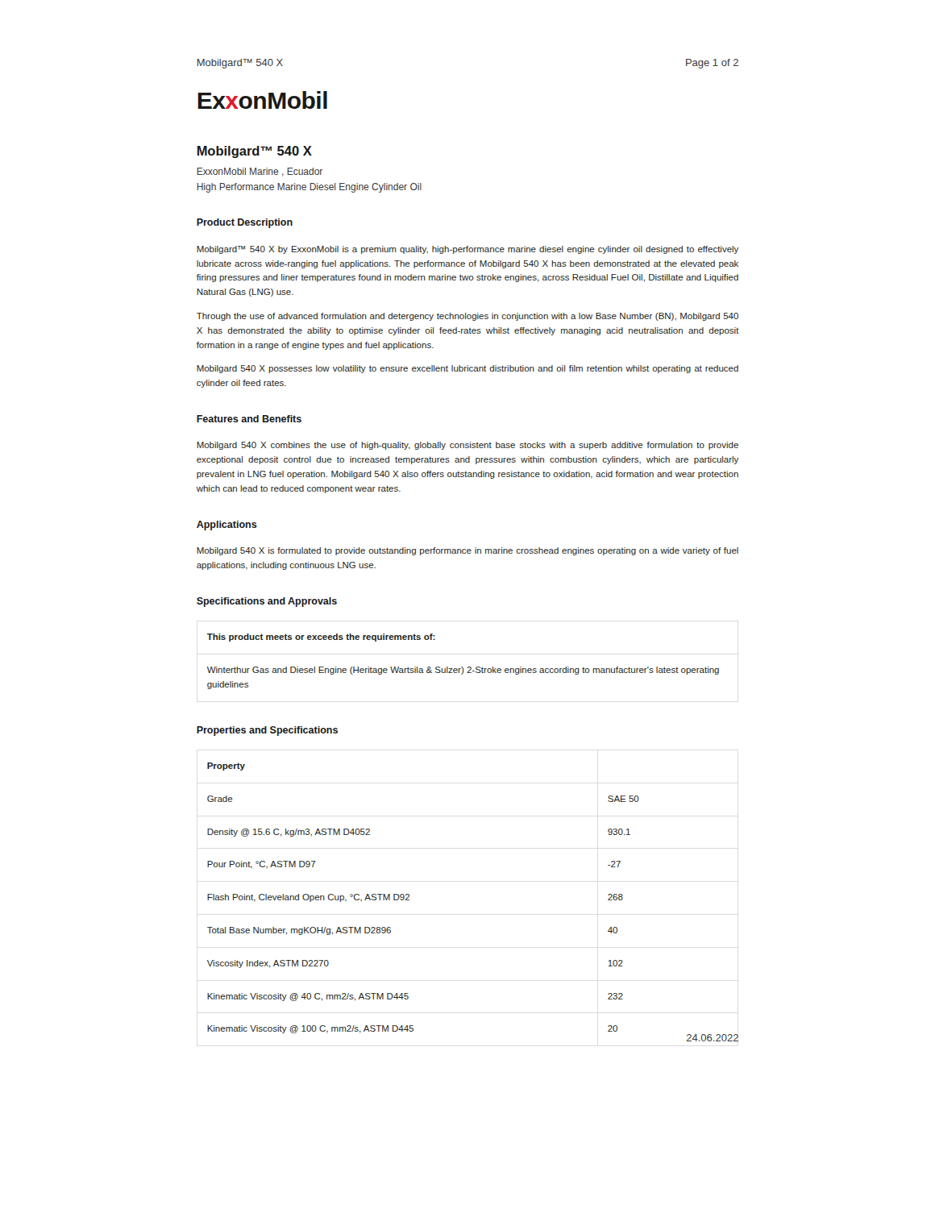Mobilgard™ 540 X
Page 1 of 2
ExxonMobil
Mobilgard™ 540 X
ExxonMobil Marine , Ecuador
High Performance Marine Diesel Engine Cylinder Oil
Product Description
Mobilgard™ 540 X by ExxonMobil is a premium quality, high-performance marine diesel engine cylinder oil designed to effectively lubricate across wide-ranging fuel applications. The performance of Mobilgard 540 X has been demonstrated at the elevated peak firing pressures and liner temperatures found in modern marine two stroke engines, across Residual Fuel Oil, Distillate and Liquified Natural Gas (LNG) use.
Through the use of advanced formulation and detergency technologies in conjunction with a low Base Number (BN), Mobilgard 540 X has demonstrated the ability to optimise cylinder oil feed-rates whilst effectively managing acid neutralisation and deposit formation in a range of engine types and fuel applications.
Mobilgard 540 X possesses low volatility to ensure excellent lubricant distribution and oil film retention whilst operating at reduced cylinder oil feed rates.
Features and Benefits
Mobilgard 540 X combines the use of high-quality, globally consistent base stocks with a superb additive formulation to provide exceptional deposit control due to increased temperatures and pressures within combustion cylinders, which are particularly prevalent in LNG fuel operation. Mobilgard 540 X also offers outstanding resistance to oxidation, acid formation and wear protection which can lead to reduced component wear rates.
Applications
Mobilgard 540 X is formulated to provide outstanding performance in marine crosshead engines operating on a wide variety of fuel applications, including continuous LNG use.
Specifications and Approvals
| This product meets or exceeds the requirements of: |
| --- |
| Winterthur Gas and Diesel Engine (Heritage Wartsila & Sulzer) 2-Stroke engines according to manufacturer's latest operating guidelines |
Properties and Specifications
| Property | |
| --- | --- |
| Grade | SAE 50 |
| Density @ 15.6 C, kg/m3, ASTM D4052 | 930.1 |
| Pour Point, °C, ASTM D97 | -27 |
| Flash Point, Cleveland Open Cup, °C, ASTM D92 | 268 |
| Total Base Number, mgKOH/g, ASTM D2896 | 40 |
| Viscosity Index, ASTM D2270 | 102 |
| Kinematic Viscosity @ 40 C, mm2/s, ASTM D445 | 232 |
| Kinematic Viscosity @ 100 C, mm2/s, ASTM D445 | 20 |
24.06.2022